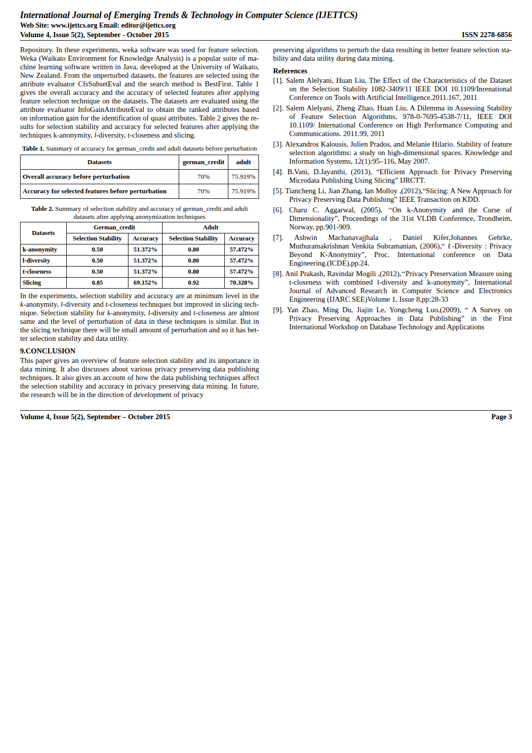International Journal of Emerging Trends & Technology in Computer Science (IJETTCS)
Web Site: www.ijettcs.org Email: editor@ijettcs.org
Volume 4, Issue 5(2), September - October 2015 ISSN 2278-6856
Repository. In these experiments, weka software was used for feature selection. Weka (Waikato Environment for Knowledge Analysis) is a popular suite of machine learning software written in Java, developed at the University of Waikato, New Zealand. From the unperturbed datasets, the features are selected using the attribute evaluator CfsSubsetEval and the search method is BestFirst. Table 1 gives the overall accuracy and the accuracy of selected features after applying feature selection technique on the datasets. The datasets are evaluated using the attribute evaluator InfoGainAttributeEval to obtain the ranked attributes based on information gain for the identification of quasi attributes. Table 2 gives the results for selection stability and accuracy for selected features after applying the techniques k-anonymity, l-diversity, t-closeness and slicing.
Table 1. Summary of accuracy for german_credit and adult datasets before perturbation
| Datasets | german_credit | adult |
| --- | --- | --- |
| Overall accuracy before perturbation | 70% | 75.919% |
| Accuracy for selected features before perturbation | 70% | 75.919% |
Table 2. Summary of selection stability and accuracy of german_credit and adult datasets after applying anonymization techniques
| Datasets | German_credit | Adult |
| --- | --- | --- |
| Selection Stability | Accuracy | Selection Stability | Accuracy |
| k-anonymity | 0.50 | 51.372% | 0.80 | 57.472% |
| l-diversity | 0.50 | 51.372% | 0.80 | 57.472% |
| t-closeness | 0.50 | 51.372% | 0.80 | 57.472% |
| Slicing | 0.85 | 69.152% | 0.92 | 70.328% |
In the experiments, selection stability and accuracy are at minimum level in the k-anonymity, l-diversity and t-closeness techniques but improved in slicing technique. Selection stability for k-anonymity, l-diversity and t-closeness are almost same and the level of perturbation of data in these techniques is similar. But in the slicing technique there will be small amount of perturbation and so it has better selection stability and data utility.
9.CONCLUSION
This paper gives an overview of feature selection stability and its importance in data mining. It also discusses about various privacy preserving data publishing techniques. It also gives an account of how the data publishing techniques affect the selection stability and accuracy in privacy preserving data mining. In future, the research will be in the direction of development of privacy
preserving algorithms to perturb the data resulting in better feature selection stability and data utility during data mining.
References
[1]. Salem Alelyani, Huan Liu, The Effect of the Characteristics of the Dataset on the Selection Stability 1082-3409/11 IEEE DOI 10.1109/Inrenational Conference on Tools with Artificial Intelligence.2011.167, 2011
[2]. Salem Alelyani, Zheng Zhao, Huan Liu, A Dilemma in Assessing Stability of Feature Selection Algorithms, 978-0-7695-4538-7/11, IEEE DOI 10.1109/ International Conference on High Performance Computing and Communications. 2011.99, 2011
[3]. Alexandros Kalousis, Julien Prados, and Melanie Hilario. Stability of feature selection algorithms: a study on high-dimensional spaces. Knowledge and Information Systems, 12(1):95–116, May 2007.
[4]. B.Vani, D.Jayanthi, (2013), “Efficient Approach for Privacy Preserving Microdata Publishing Using Slicing” IJRCTT.
[5]. Tiancheng Li, Jian Zhang, Ian Molloy ,(2012),“Slicing: A New Approach for Privacy Preserving Data Publishing” IEEE Transaction on KDD.
[6]. Charu C. Aggarwal, (2005), ‘‘On k-Anonymity and the Curse of Dimensionality”, Proceedings of the 31st VLDB Conference, Trondheim, Norway, pp.901-909.
[7]. Ashwin Machanavajjhala , Daniel Kifer,Johannes Gehrke, Muthuramakrishnan Venkita Subramanian, (2006),“ ℓ-Diversity : Privacy Beyond K-Anonymity”, Proc. International conference on Data Engineering.(ICDE),pp.24.
[8]. Anil Prakash, Ravindar Mogili ,(2012),‘‘Privacy Preservation Measure using t-closeness with combined l-diversity and k-anonymity”, International Journal of Advanced Research in Computer Science and Electronics Engineering (IJARC SEE)Volume 1, Issue 8,pp:28-33
[9]. Yan Zhao, Ming Du, Jiajin Le, Yongcheng Luo,(2009), “ A Survey on Privacy Preserving Approaches in Data Publishing” in the First International Workshop on Database Technology and Applications
Volume 4, Issue 5(2), September – October 2015 Page 3